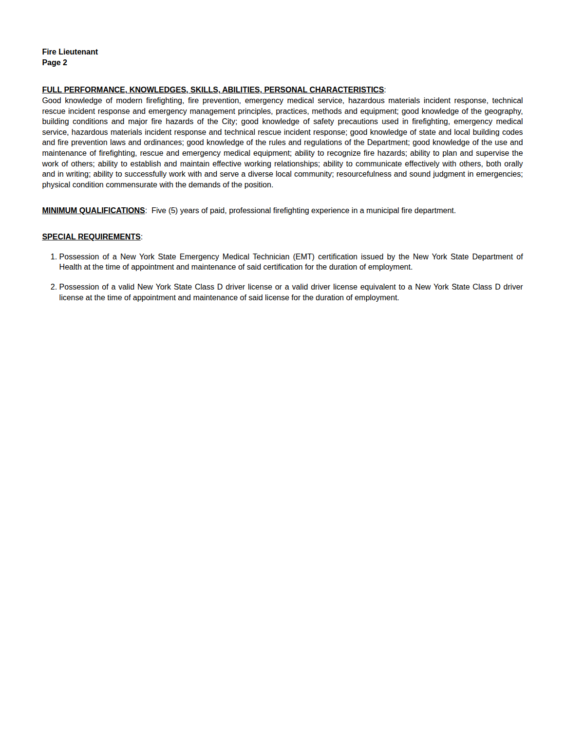Fire Lieutenant Page 2
FULL PERFORMANCE, KNOWLEDGES, SKILLS, ABILITIES, PERSONAL CHARACTERISTICS
:
Good knowledge of modern firefighting, fire prevention, emergency medical service, hazardous materials incident response, technical rescue incident response and emergency management principles, practices, methods and equipment; good knowledge of the geography, building conditions and major fire hazards of the City; good knowledge of safety precautions used in firefighting, emergency medical service, hazardous materials incident response and technical rescue incident response; good knowledge of state and local building codes and fire prevention laws and ordinances; good knowledge of the rules and regulations of the Department; good knowledge of the use and maintenance of firefighting, rescue and emergency medical equipment; ability to recognize fire hazards; ability to plan and supervise the work of others; ability to establish and maintain effective working relationships; ability to communicate effectively with others, both orally and in writing; ability to successfully work with and serve a diverse local community; resourcefulness and sound judgment in emergencies; physical condition commensurate with the demands of the position.
MINIMUM QUALIFICATIONS
: Five (5) years of paid, professional firefighting experience in a municipal fire department.
SPECIAL REQUIREMENTS
:
Possession of a New York State Emergency Medical Technician (EMT) certification issued by the New York State Department of Health at the time of appointment and maintenance of said certification for the duration of employment.
Possession of a valid New York State Class D driver license or a valid driver license equivalent to a New York State Class D driver license at the time of appointment and maintenance of said license for the duration of employment.